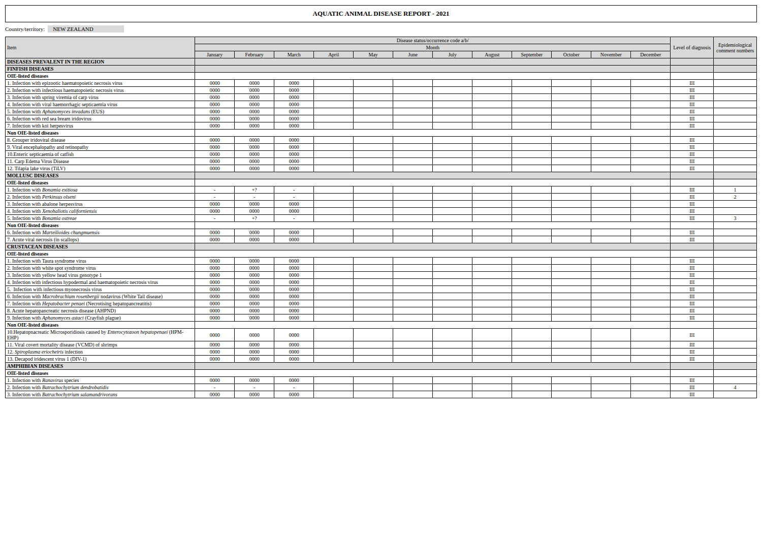AQUATIC ANIMAL DISEASE REPORT - 2021
Country/territory: NEW ZEALAND
| Item | Disease status/occurrence code a/b/ | Level of diagnosis | Epidemiological comment numbers |
| --- | --- | --- | --- |
| Month |
| January | February | March | April | May | June | July | August | September | October | November | December |
| DISEASES PREVALENT IN THE REGION | | | |
| FINFISH DISEASES | | | |
| OIE-listed diseases | | | |
| 1. Infection with epizootic haematopoietic necrosis virus | 0000 | 0000 | 0000 | | | | | | | | | | III | |
| 2. Infection with infectious haematopoietic necrosis virus | 0000 | 0000 | 0000 | | | | | | | | | | III | |
| 3. Infection with spring viremia of carp virus | 0000 | 0000 | 0000 | | | | | | | | | | III | |
| 4. Infection with viral haemorrhagic septicaemia virus | 0000 | 0000 | 0000 | | | | | | | | | | III | |
| 5. Infection with Aphanomyces invadans (EUS) | 0000 | 0000 | 0000 | | | | | | | | | | III | |
| 6. Infection with red sea bream iridovirus | 0000 | 0000 | 0000 | | | | | | | | | | III | |
| 7. Infection with koi herpesvirus | 0000 | 0000 | 0000 | | | | | | | | | | III | |
| Non OIE-listed diseases | | | |
| 8. Grouper iridoviral disease | 0000 | 0000 | 0000 | | | | | | | | | | III | |
| 9. Viral encephalopathy and retinopathy | 0000 | 0000 | 0000 | | | | | | | | | | III | |
| 10.Enteric septicaemia of catfish | 0000 | 0000 | 0000 | | | | | | | | | | III | |
| 11. Carp Edema Virus Disease | 0000 | 0000 | 0000 | | | | | | | | | | III | |
| 12. Tilapia lake virus (TiLV) | 0000 | 0000 | 0000 | | | | | | | | | | III | |
| MOLLUSC DISEASES | | | |
| OIE-listed diseases | | | |
| 1. Infection with Bonamia exitiosa | - | +? | - | | | | | | | | | | III | 1 |
| 2. Infection with Perkinsus olseni | - | - | - | | | | | | | | | | III | 2 |
| 3. Infection with abalone herpesvirus | 0000 | 0000 | 0000 | | | | | | | | | | III | |
| 4. Infection with Xenohaliotis californiensis | 0000 | 0000 | 0000 | | | | | | | | | | III | |
| 5. Infection with Bonamia ostreae | - | +? | - | | | | | | | | | | III | 3 |
| Non OIE-listed diseases | | | |
| 6. Infection with Marteilioides chungmuensis | 0000 | 0000 | 0000 | | | | | | | | | | III | |
| 7. Acute viral necrosis (in scallops) | 0000 | 0000 | 0000 | | | | | | | | | | III | |
| CRUSTACEAN DISEASES | | | |
| OIE-listed diseases | | | |
| 1. Infection with Taura syndrome virus | 0000 | 0000 | 0000 | | | | | | | | | | III | |
| 2. Infection with white spot syndrome virus | 0000 | 0000 | 0000 | | | | | | | | | | III | |
| 3. Infection with yellow head virus genotype 1 | 0000 | 0000 | 0000 | | | | | | | | | | III | |
| 4. Infection with infectious hypodermal and haematopoietic necrosis virus | 0000 | 0000 | 0000 | | | | | | | | | | III | |
| 5. Infection with infectious myonecrosis virus | 0000 | 0000 | 0000 | | | | | | | | | | III | |
| 6. Infection with Macrobrachium rosenbergii nodavirus (White Tail disease) | 0000 | 0000 | 0000 | | | | | | | | | | III | |
| 7. Infection with Hepatobacter penaei (Necrotising hepatopancreatitis) | 0000 | 0000 | 0000 | | | | | | | | | | III | |
| 8. Acute hepatopancreatic necrosis disease (AHPND) | 0000 | 0000 | 0000 | | | | | | | | | | III | |
| 9. Infection with Aphanomyces astaci (Crayfish plague) | 0000 | 0000 | 0000 | | | | | | | | | | III | |
| Non OIE-listed diseases | | | |
| 10.Hepatopnacreatic Microsporidiosis caused by Enterocytozoon hepatopenaei (HPM-EHP) | 0000 | 0000 | 0000 | | | | | | | | | | III | |
| 11. Viral covert mortality disease (VCMD) of shrimps | 0000 | 0000 | 0000 | | | | | | | | | | III | |
| 12. Spiroplasma eriocheiris infection | 0000 | 0000 | 0000 | | | | | | | | | | III | |
| 13. Decapod iridescent virus 1 (DIV-1) | 0000 | 0000 | 0000 | | | | | | | | | | III | |
| AMPHIBIAN DISEASES | | | |
| OIE-listed diseases | | | |
| 1. Infection with Ranavirus species | 0000 | 0000 | 0000 | | | | | | | | | | III | |
| 2. Infection with Batrachochytrium dendrobatidis | - | - | - | | | | | | | | | | III | 4 |
| 3. Infection with Batrachochytrium salamandrivorans | 0000 | 0000 | 0000 | | | | | | | | | | III | |